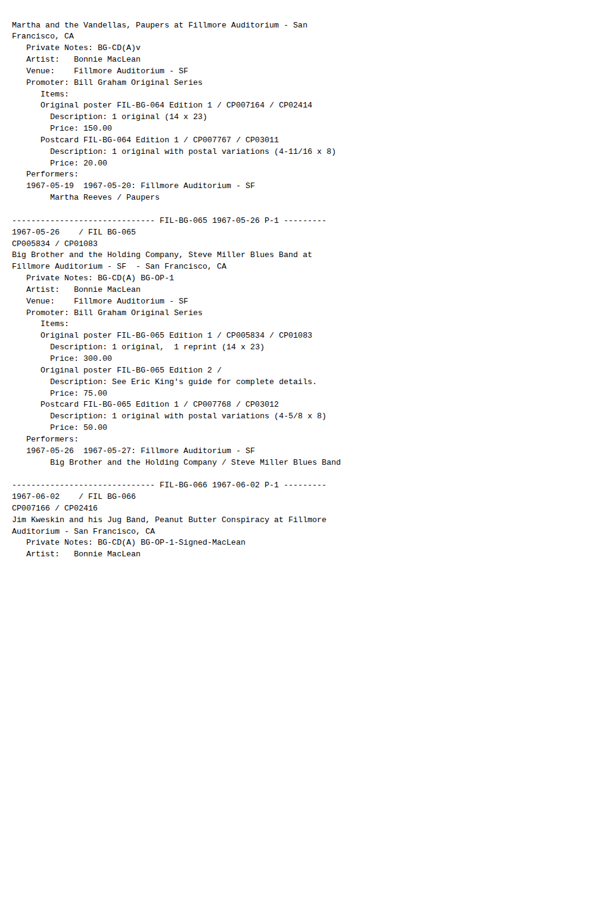Martha and the Vandellas, Paupers at Fillmore Auditorium - San 
Francisco, CA
   Private Notes: BG-CD(A)v
   Artist:   Bonnie MacLean
   Venue:    Fillmore Auditorium - SF
   Promoter: Bill Graham Original Series
      Items:
      Original poster FIL-BG-064 Edition 1 / CP007164 / CP02414
        Description: 1 original (14 x 23)
        Price: 150.00
      Postcard FIL-BG-064 Edition 1 / CP007767 / CP03011
        Description: 1 original with postal variations (4-11/16 x 8)
        Price: 20.00
   Performers:
   1967-05-19  1967-05-20: Fillmore Auditorium - SF
        Martha Reeves / Paupers

------------------------------ FIL-BG-065 1967-05-26 P-1 ---------
1967-05-26    / FIL BG-065
CP005834 / CP01083
Big Brother and the Holding Company, Steve Miller Blues Band at 
Fillmore Auditorium - SF  - San Francisco, CA
   Private Notes: BG-CD(A) BG-OP-1
   Artist:   Bonnie MacLean
   Venue:    Fillmore Auditorium - SF
   Promoter: Bill Graham Original Series
      Items:
      Original poster FIL-BG-065 Edition 1 / CP005834 / CP01083
        Description: 1 original,  1 reprint (14 x 23)
        Price: 300.00
      Original poster FIL-BG-065 Edition 2 / 
        Description: See Eric King's guide for complete details.
        Price: 75.00
      Postcard FIL-BG-065 Edition 1 / CP007768 / CP03012
        Description: 1 original with postal variations (4-5/8 x 8)
        Price: 50.00
   Performers:
   1967-05-26  1967-05-27: Fillmore Auditorium - SF
        Big Brother and the Holding Company / Steve Miller Blues Band

------------------------------ FIL-BG-066 1967-06-02 P-1 ---------
1967-06-02    / FIL BG-066
CP007166 / CP02416
Jim Kweskin and his Jug Band, Peanut Butter Conspiracy at Fillmore 
Auditorium - San Francisco, CA
   Private Notes: BG-CD(A) BG-OP-1-Signed-MacLean
   Artist:   Bonnie MacLean